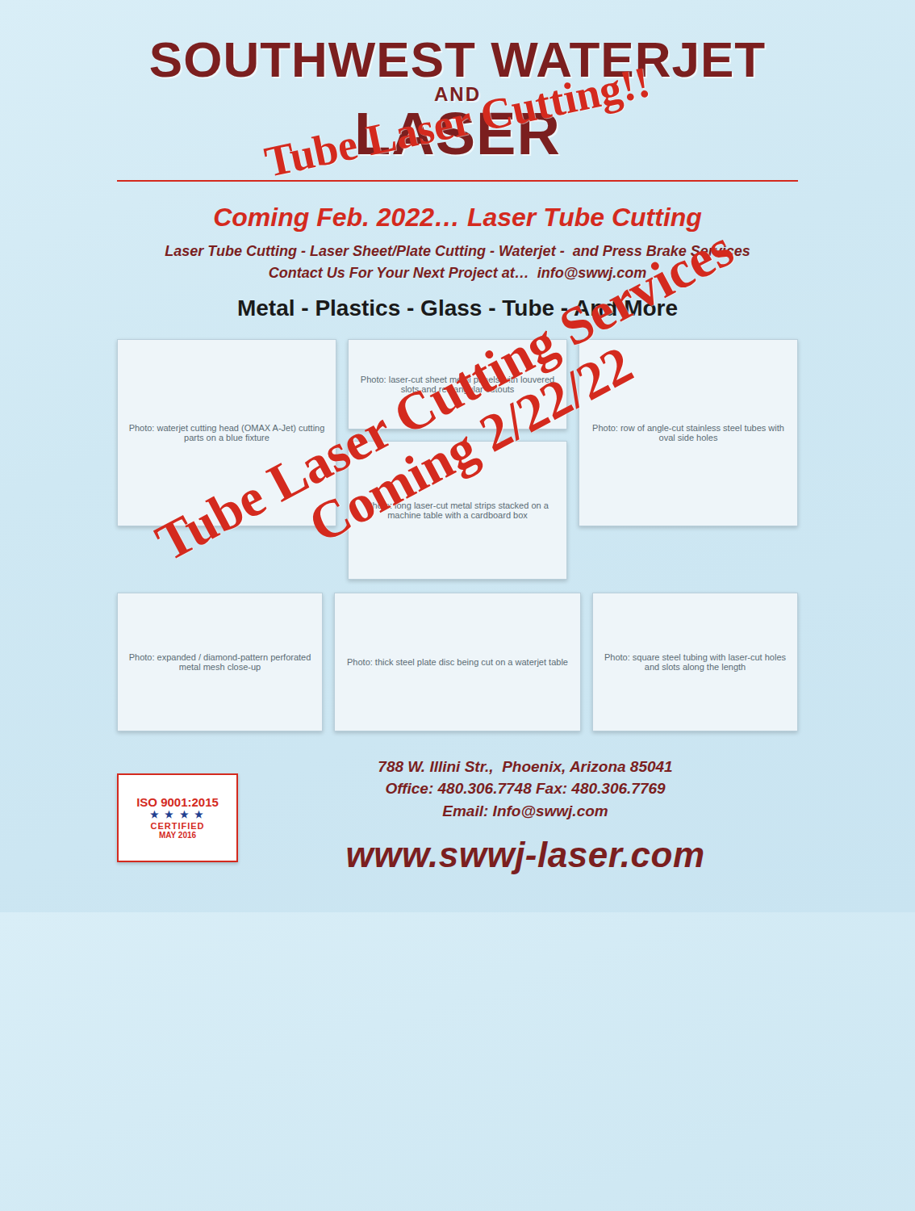SOUTHWEST WATERJET AND LASER
Tube Laser Cutting!!
Coming Feb. 2022… Laser Tube Cutting
Laser Tube Cutting - Laser Sheet/Plate Cutting - Waterjet - and Press Brake Services
Contact Us For Your Next Project at… info@swwj.com
Metal - Plastics - Glass - Tube - And More
Tube Laser Cutting Services
Coming 2/22/22
Photo: waterjet cutting head (OMAX A-Jet) cutting parts on a blue fixture
Photo: laser-cut sheet metal panels with louvered slots and rectangular cutouts
Photo: long laser-cut metal strips stacked on a machine table with a cardboard box
Photo: row of angle-cut stainless steel tubes with oval side holes
Photo: expanded / diamond-pattern perforated metal mesh close-up
Photo: thick steel plate disc being cut on a waterjet table
Photo: square steel tubing with laser-cut holes and slots along the length
ISO 9001:2015
★ ★ ★ ★
CERTIFIED
MAY 2016
788 W. Illini Str., Phoenix, Arizona 85041
Office: 480.306.7748 Fax: 480.306.7769
Email: Info@swwj.com www.swwj-laser.com